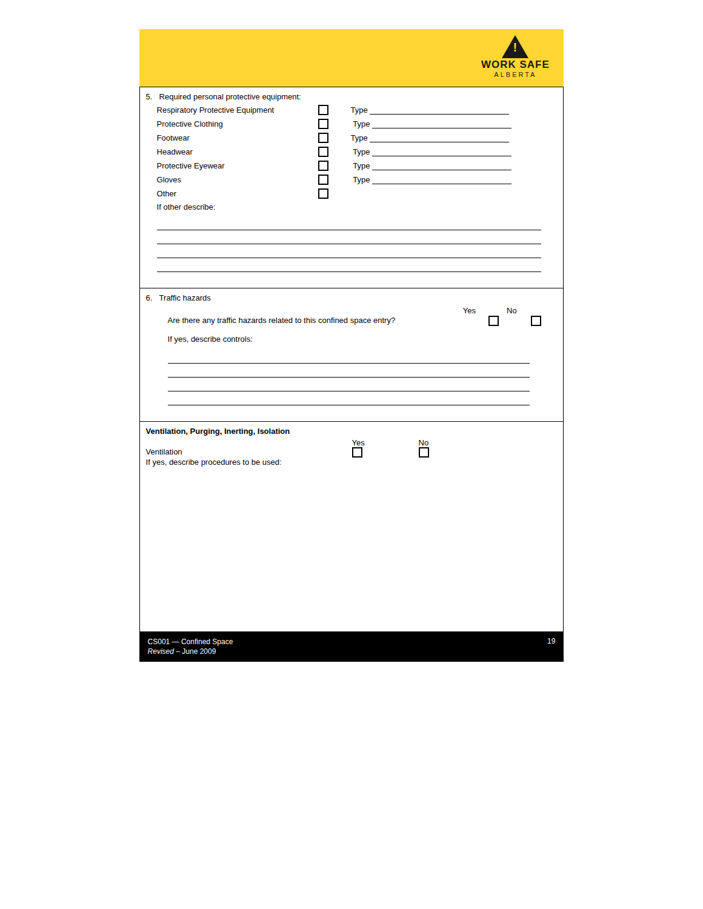WORK SAFE
ALBERTA
| 5. Required personal protective equipment: Respiratory Protective Equipment Type Protective Clothing Type Footwear Type Headwear Type Protective Eyewear Type Gloves Type Other If other describe: |
| 6. Traffic hazards Yes No Are there any traffic hazards related to this confined space entry? If yes, describe controls: |
| Ventilation, Purging, Inerting, Isolation Yes No Ventilation If yes, describe procedures to be used: |
CS001 — Confined Space
Revised – June 2009
19